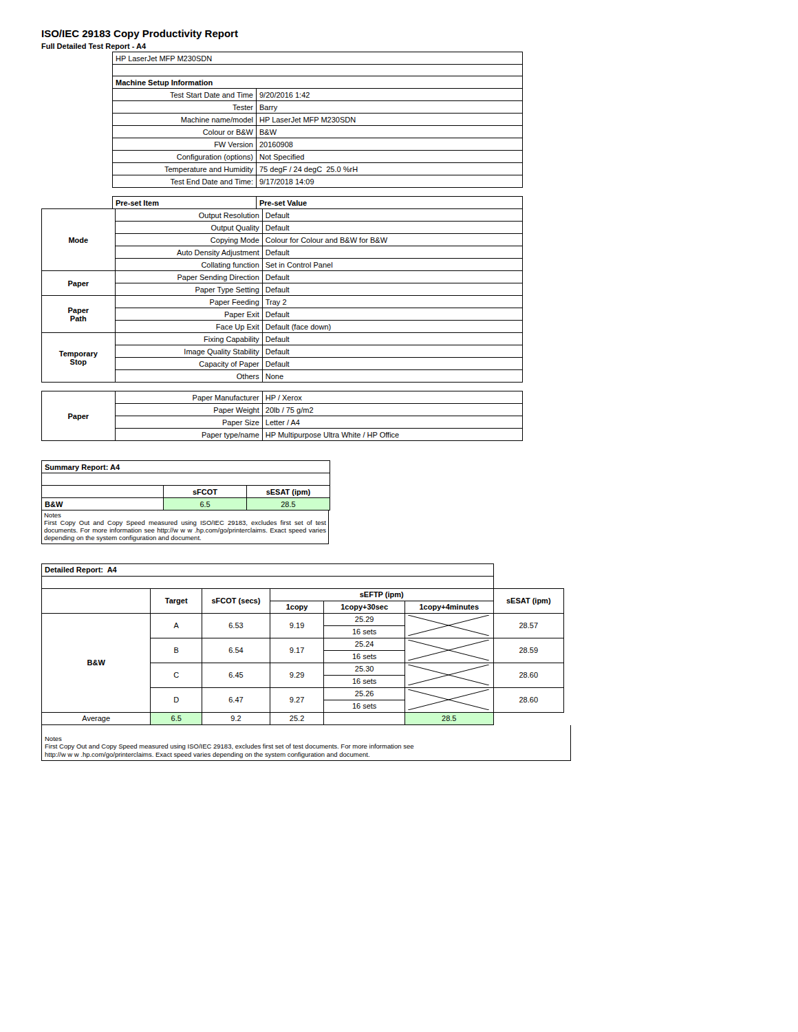ISO/IEC 29183 Copy Productivity Report
Full Detailed Test Report - A4
| | HP LaserJet MFP M230SDN | |
| | Machine Setup Information |
| | Test Start Date and Time | 9/20/2016 1:42 |
| | Tester | Barry |
| | Machine name/model | HP LaserJet MFP M230SDN |
| | Colour or B&W | B&W |
| | FW Version | 20160908 |
| | Configuration (options) | Not Specified |
| | Temperature and Humidity | 75 degF / 24 degC 25.0 %rH |
| | Test End Date and Time: | 9/17/2018 14:09 |
| | Pre-set Item | Pre-set Value |
| | Output Resolution | Default |
| | Output Quality | Default |
| Mode | |
| Mode | Output Resolution | Default |
| Output Quality | Default |
| Copying Mode | Colour for Colour and B&W for B&W |
| Auto Density Adjustment | Default |
| Collating function | Set in Control Panel |
| Paper | Paper Sending Direction | Default |
| Paper Type Setting | Default |
| Paper Path | Paper Feeding | Tray 2 |
| Paper Exit | Default |
| Face Up Exit | Default (face down) |
| Temporary Stop | Fixing Capability | Default |
| Image Quality Stability | Default |
| Capacity of Paper | Default |
| Others | None |
| Paper | Paper Manufacturer | HP / Xerox |
| Paper Weight | 20lb / 75 g/m2 |
| Paper Size | Letter / A4 |
| Paper type/name | HP Multipurpose Ultra White / HP Office |
| Summary Report: A4 | | |
| | sFCOT | sESAT (ipm) |
| B&W | 6.5 | 28.5 |
Notes
First Copy Out and Copy Speed measured using ISO/IEC 29183, excludes first set of test documents. For more information see http://w w w .hp.com/go/printerclaims. Exact speed varies depending on the system configuration and document.
| Detailed Report: A4 | | | | | |
| | Target | sFCOT (secs) | sEFTP (ipm) | sESAT (ipm) |
| 1copy | 1copy+30sec | 1copy+4minutes |
| B&W | A | 6.53 | 9.19 | 25.29 | | 28.57 |
| 16 sets |
| B | 6.54 | 9.17 | 25.24 | | 28.59 |
| 16 sets |
| C | 6.45 | 9.29 | 25.30 | | 28.60 |
| 16 sets |
| D | 6.47 | 9.27 | 25.26 | | 28.60 |
| 16 sets |
| Average | 6.5 | 9.2 | 25.2 | | 28.5 |
Notes
First Copy Out and Copy Speed measured using ISO/IEC 29183, excludes first set of test documents. For more information see
http://w w w .hp.com/go/printerclaims. Exact speed varies depending on the system configuration and document.